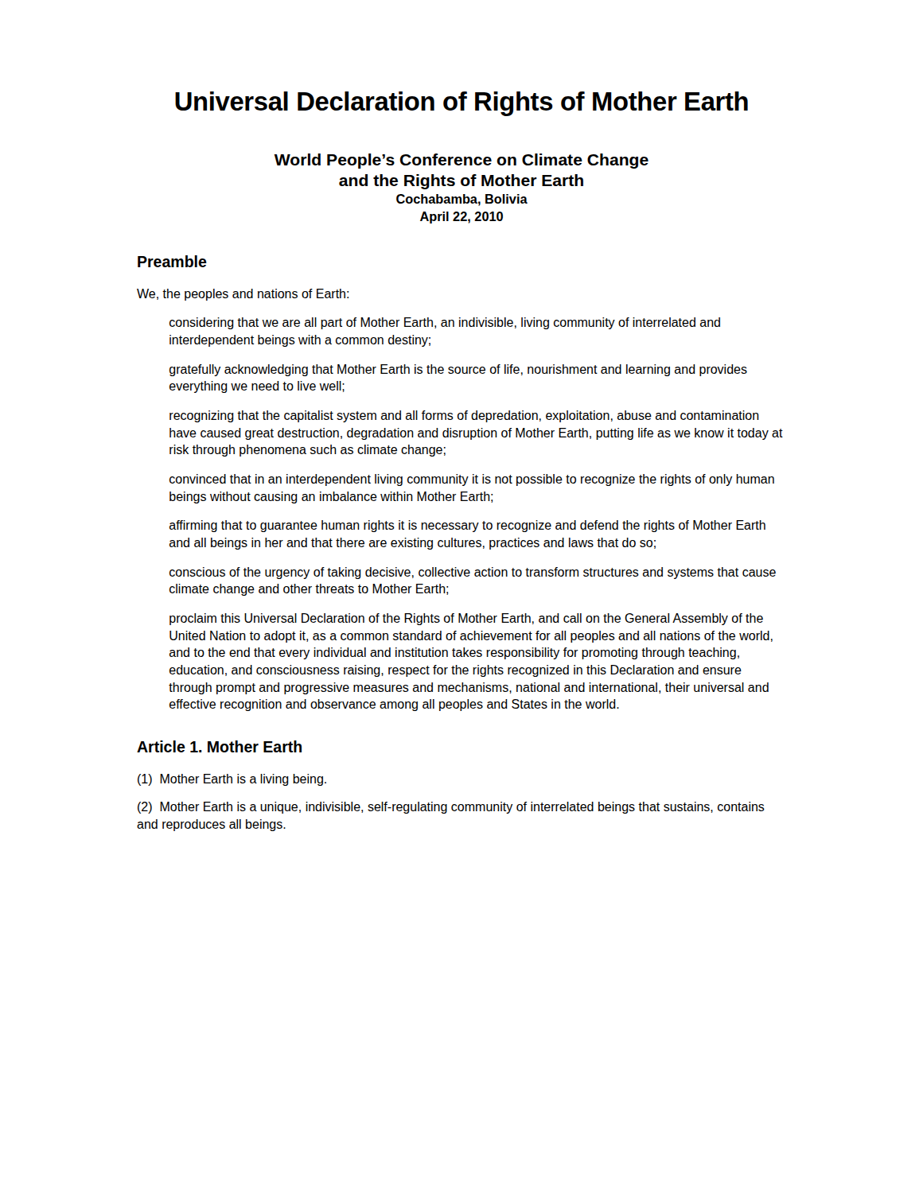Universal Declaration of Rights of Mother Earth
World People’s Conference on Climate Change
and the Rights of Mother Earth
Cochabamba, Bolivia
April 22, 2010
Preamble
We, the peoples and nations of Earth:
considering that we are all part of Mother Earth, an indivisible, living community of interrelated and interdependent beings with a common destiny;
gratefully acknowledging that Mother Earth is the source of life, nourishment and learning and provides everything we need to live well;
recognizing that the capitalist system and all forms of depredation, exploitation, abuse and contamination have caused great destruction, degradation and disruption of Mother Earth, putting life as we know it today at risk through phenomena such as climate change;
convinced that in an interdependent living community it is not possible to recognize the rights of only human beings without causing an imbalance within Mother Earth;
affirming that to guarantee human rights it is necessary to recognize and defend the rights of Mother Earth and all beings in her and that there are existing cultures, practices and laws that do so;
conscious of the urgency of taking decisive, collective action to transform structures and systems that cause climate change and other threats to Mother Earth;
proclaim this Universal Declaration of the Rights of Mother Earth, and call on the General Assembly of the United Nation to adopt it, as a common standard of achievement for all peoples and all nations of the world, and to the end that every individual and institution takes responsibility for promoting through teaching, education, and consciousness raising, respect for the rights recognized in this Declaration and ensure through prompt and progressive measures and mechanisms, national and international, their universal and effective recognition and observance among all peoples and States in the world.
Article 1. Mother Earth
(1) Mother Earth is a living being.
(2) Mother Earth is a unique, indivisible, self-regulating community of interrelated beings that sustains, contains and reproduces all beings.